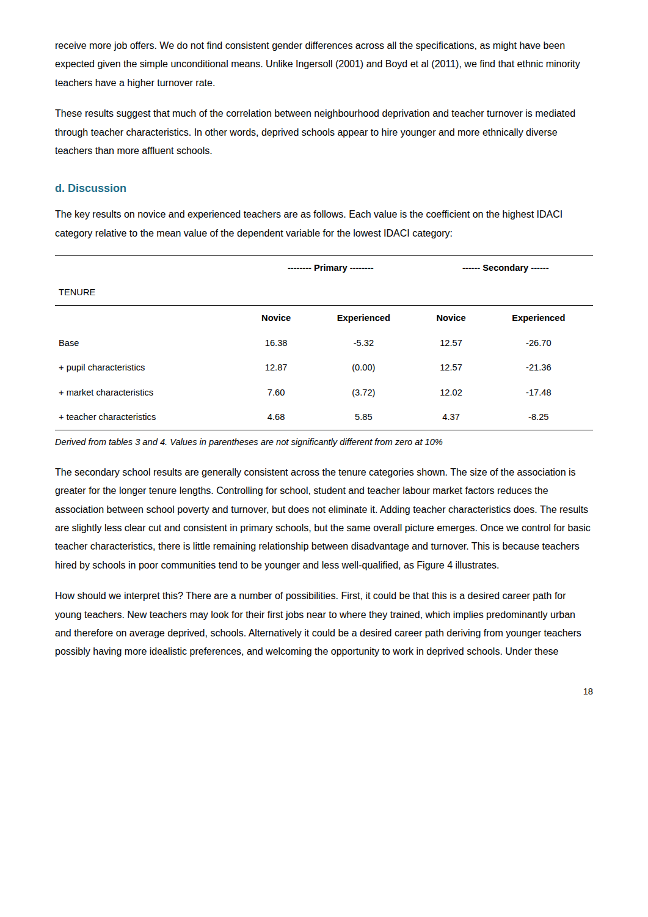receive more job offers. We do not find consistent gender differences across all the specifications, as might have been expected given the simple unconditional means. Unlike Ingersoll (2001) and Boyd et al (2011), we find that ethnic minority teachers have a higher turnover rate.
These results suggest that much of the correlation between neighbourhood deprivation and teacher turnover is mediated through teacher characteristics. In other words, deprived schools appear to hire younger and more ethnically diverse teachers than more affluent schools.
d. Discussion
The key results on novice and experienced teachers are as follows. Each value is the coefficient on the highest IDACI category relative to the mean value of the dependent variable for the lowest IDACI category:
| | -------- Primary -------- | ------ Secondary ------ |
| --- | --- | --- |
| TENURE | | | | |
| | Novice | Experienced | Novice | Experienced |
| Base | 16.38 | -5.32 | 12.57 | -26.70 |
| + pupil characteristics | 12.87 | (0.00) | 12.57 | -21.36 |
| + market characteristics | 7.60 | (3.72) | 12.02 | -17.48 |
| + teacher characteristics | 4.68 | 5.85 | 4.37 | -8.25 |
Derived from tables 3 and 4. Values in parentheses are not significantly different from zero at 10%
The secondary school results are generally consistent across the tenure categories shown. The size of the association is greater for the longer tenure lengths. Controlling for school, student and teacher labour market factors reduces the association between school poverty and turnover, but does not eliminate it. Adding teacher characteristics does. The results are slightly less clear cut and consistent in primary schools, but the same overall picture emerges. Once we control for basic teacher characteristics, there is little remaining relationship between disadvantage and turnover. This is because teachers hired by schools in poor communities tend to be younger and less well-qualified, as Figure 4 illustrates.
How should we interpret this? There are a number of possibilities. First, it could be that this is a desired career path for young teachers. New teachers may look for their first jobs near to where they trained, which implies predominantly urban and therefore on average deprived, schools. Alternatively it could be a desired career path deriving from younger teachers possibly having more idealistic preferences, and welcoming the opportunity to work in deprived schools. Under these
18